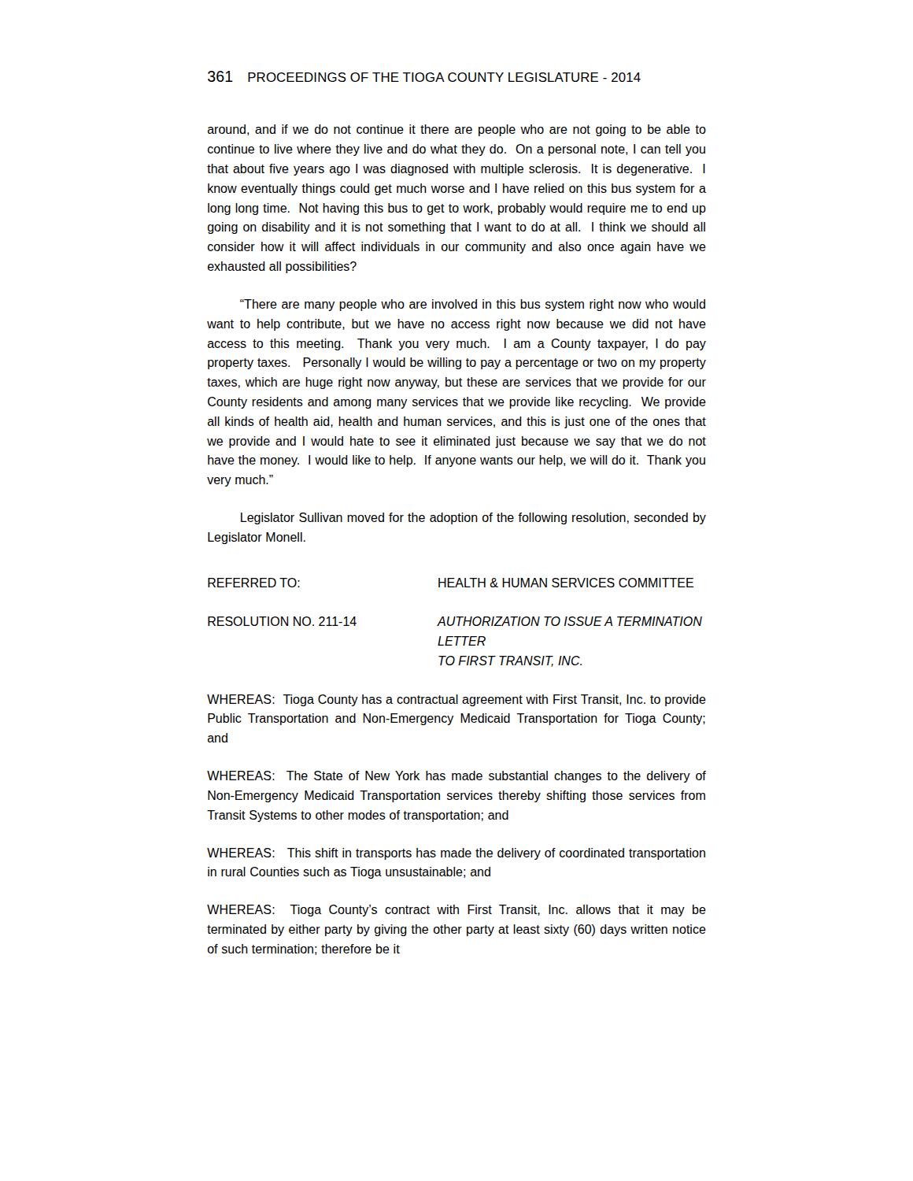361
PROCEEDINGS OF THE TIOGA COUNTY LEGISLATURE - 2014
around, and if we do not continue it there are people who are not going to be able to continue to live where they live and do what they do. On a personal note, I can tell you that about five years ago I was diagnosed with multiple sclerosis. It is degenerative. I know eventually things could get much worse and I have relied on this bus system for a long long time. Not having this bus to get to work, probably would require me to end up going on disability and it is not something that I want to do at all. I think we should all consider how it will affect individuals in our community and also once again have we exhausted all possibilities?
“There are many people who are involved in this bus system right now who would want to help contribute, but we have no access right now because we did not have access to this meeting. Thank you very much. I am a County taxpayer, I do pay property taxes. Personally I would be willing to pay a percentage or two on my property taxes, which are huge right now anyway, but these are services that we provide for our County residents and among many services that we provide like recycling. We provide all kinds of health aid, health and human services, and this is just one of the ones that we provide and I would hate to see it eliminated just because we say that we do not have the money. I would like to help. If anyone wants our help, we will do it. Thank you very much.”
Legislator Sullivan moved for the adoption of the following resolution, seconded by Legislator Monell.
REFERRED TO:
HEALTH & HUMAN SERVICES COMMITTEE
RESOLUTION NO. 211-14
AUTHORIZATION TO ISSUE A TERMINATION LETTERTO FIRST TRANSIT, INC.
WHEREAS: Tioga County has a contractual agreement with First Transit, Inc. to provide Public Transportation and Non-Emergency Medicaid Transportation for Tioga County; and
WHEREAS: The State of New York has made substantial changes to the delivery of Non-Emergency Medicaid Transportation services thereby shifting those services from Transit Systems to other modes of transportation; and
WHEREAS: This shift in transports has made the delivery of coordinated transportation in rural Counties such as Tioga unsustainable; and
WHEREAS: Tioga County’s contract with First Transit, Inc. allows that it may be terminated by either party by giving the other party at least sixty (60) days written notice of such termination; therefore be it